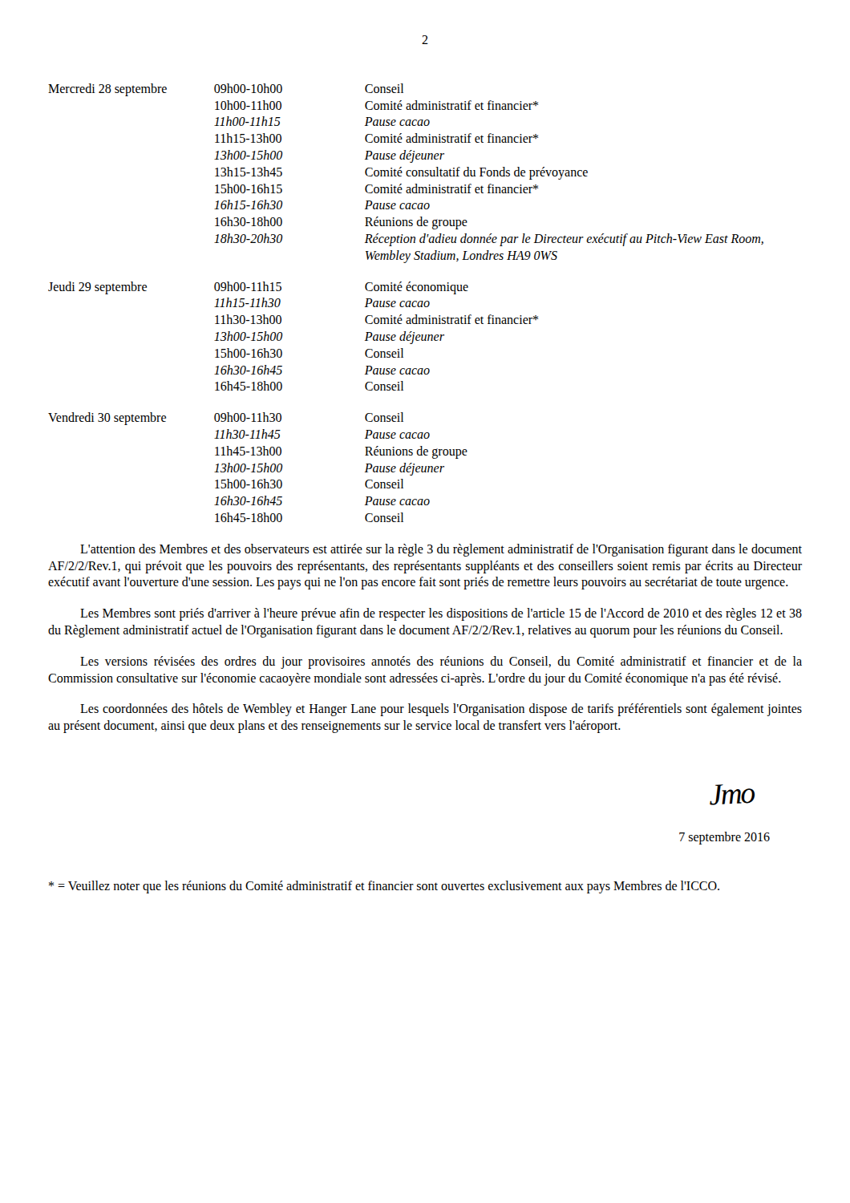2
| Mercredi 28 septembre | 09h00-10h00 | Conseil |
| | 10h00-11h00 | Comité administratif et financier* |
| | 11h00-11h15 | Pause cacao |
| | 11h15-13h00 | Comité administratif et financier* |
| | 13h00-15h00 | Pause déjeuner |
| | 13h15-13h45 | Comité consultatif du Fonds de prévoyance |
| | 15h00-16h15 | Comité administratif et financier* |
| | 16h15-16h30 | Pause cacao |
| | 16h30-18h00 | Réunions de groupe |
| | 18h30-20h30 | Réception d'adieu donnée par le Directeur exécutif au Pitch-View East Room, Wembley Stadium, Londres HA9 0WS |
| Jeudi 29 septembre | 09h00-11h15 | Comité économique |
| | 11h15-11h30 | Pause cacao |
| | 11h30-13h00 | Comité administratif et financier* |
| | 13h00-15h00 | Pause déjeuner |
| | 15h00-16h30 | Conseil |
| | 16h30-16h45 | Pause cacao |
| | 16h45-18h00 | Conseil |
| Vendredi 30 septembre | 09h00-11h30 | Conseil |
| | 11h30-11h45 | Pause cacao |
| | 11h45-13h00 | Réunions de groupe |
| | 13h00-15h00 | Pause déjeuner |
| | 15h00-16h30 | Conseil |
| | 16h30-16h45 | Pause cacao |
| | 16h45-18h00 | Conseil |
L'attention des Membres et des observateurs est attirée sur la règle 3 du règlement administratif de l'Organisation figurant dans le document AF/2/2/Rev.1, qui prévoit que les pouvoirs des représentants, des représentants suppléants et des conseillers soient remis par écrits au Directeur exécutif avant l'ouverture d'une session. Les pays qui ne l'on pas encore fait sont priés de remettre leurs pouvoirs au secrétariat de toute urgence.
Les Membres sont priés d'arriver à l'heure prévue afin de respecter les dispositions de l'article 15 de l'Accord de 2010 et des règles 12 et 38 du Règlement administratif actuel de l'Organisation figurant dans le document AF/2/2/Rev.1, relatives au quorum pour les réunions du Conseil.
Les versions révisées des ordres du jour provisoires annotés des réunions du Conseil, du Comité administratif et financier et de la Commission consultative sur l'économie cacaoyère mondiale sont adressées ci-après. L'ordre du jour du Comité économique n'a pas été révisé.
Les coordonnées des hôtels de Wembley et Hanger Lane pour lesquels l'Organisation dispose de tarifs préférentiels sont également jointes au présent document, ainsi que deux plans et des renseignements sur le service local de transfert vers l'aéroport.
Jmo
7 septembre 2016
* = Veuillez noter que les réunions du Comité administratif et financier sont ouvertes exclusivement aux pays Membres de l'ICCO.